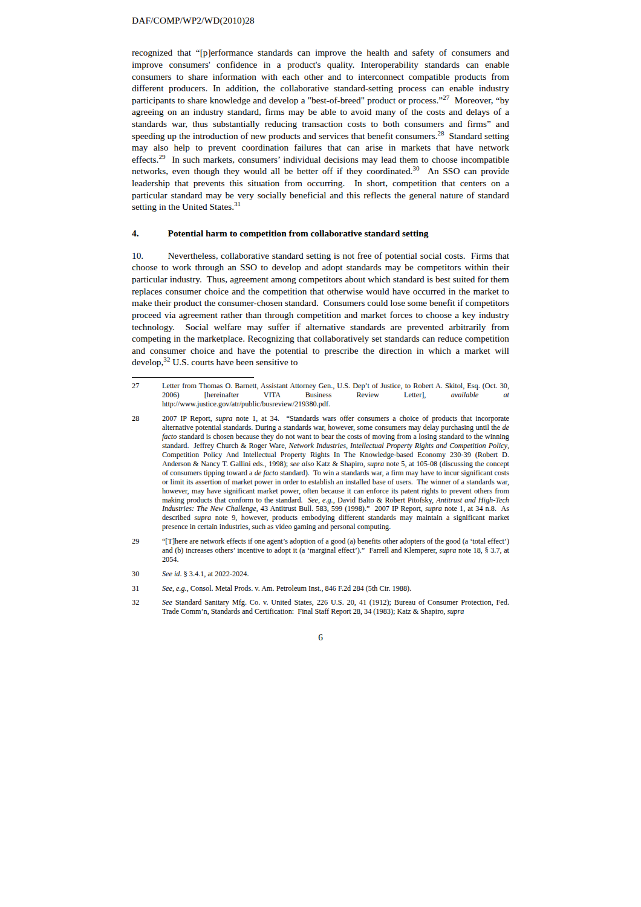DAF/COMP/WP2/WD(2010)28
recognized that “[p]erformance standards can improve the health and safety of consumers and improve consumers' confidence in a product's quality. Interoperability standards can enable consumers to share information with each other and to interconnect compatible products from different producers. In addition, the collaborative standard-setting process can enable industry participants to share knowledge and develop a "best-of-breed" product or process.”27 Moreover, “by agreeing on an industry standard, firms may be able to avoid many of the costs and delays of a standards war, thus substantially reducing transaction costs to both consumers and firms” and speeding up the introduction of new products and services that benefit consumers.28 Standard setting may also help to prevent coordination failures that can arise in markets that have network effects.29 In such markets, consumers’ individual decisions may lead them to choose incompatible networks, even though they would all be better off if they coordinated.30 An SSO can provide leadership that prevents this situation from occurring. In short, competition that centers on a particular standard may be very socially beneficial and this reflects the general nature of standard setting in the United States.31
4. Potential harm to competition from collaborative standard setting
10. Nevertheless, collaborative standard setting is not free of potential social costs. Firms that choose to work through an SSO to develop and adopt standards may be competitors within their particular industry. Thus, agreement among competitors about which standard is best suited for them replaces consumer choice and the competition that otherwise would have occurred in the market to make their product the consumer-chosen standard. Consumers could lose some benefit if competitors proceed via agreement rather than through competition and market forces to choose a key industry technology. Social welfare may suffer if alternative standards are prevented arbitrarily from competing in the marketplace. Recognizing that collaboratively set standards can reduce competition and consumer choice and have the potential to prescribe the direction in which a market will develop,32 U.S. courts have been sensitive to
27
Letter from Thomas O. Barnett, Assistant Attorney Gen., U.S. Dep’t of Justice, to Robert A. Skitol, Esq. (Oct. 30, 2006) [hereinafter VITA Business Review Letter], available at http://www.justice.gov/atr/public/busreview/219380.pdf.
28
2007 IP Report, supra note 1, at 34. “Standards wars offer consumers a choice of products that incorporate alternative potential standards. During a standards war, however, some consumers may delay purchasing until the de facto standard is chosen because they do not want to bear the costs of moving from a losing standard to the winning standard. Jeffrey Church & Roger Ware, Network Industries, Intellectual Property Rights and Competition Policy, Competition Policy And Intellectual Property Rights In The Knowledge-based Economy 230-39 (Robert D. Anderson & Nancy T. Gallini eds., 1998); see also Katz & Shapiro, supra note 5, at 105-08 (discussing the concept of consumers tipping toward a de facto standard). To win a standards war, a firm may have to incur significant costs or limit its assertion of market power in order to establish an installed base of users. The winner of a standards war, however, may have significant market power, often because it can enforce its patent rights to prevent others from making products that conform to the standard. See, e.g., David Balto & Robert Pitofsky, Antitrust and High-Tech Industries: The New Challenge, 43 Antitrust Bull. 583, 599 (1998).” 2007 IP Report, supra note 1, at 34 n.8. As described supra note 9, however, products embodying different standards may maintain a significant market presence in certain industries, such as video gaming and personal computing.
29
“[T]here are network effects if one agent’s adoption of a good (a) benefits other adopters of the good (a ‘total effect’) and (b) increases others’ incentive to adopt it (a ‘marginal effect’).” Farrell and Klemperer, supra note 18, § 3.7, at 2054.
30
See id. § 3.4.1, at 2022-2024.
31
See, e.g., Consol. Metal Prods. v. Am. Petroleum Inst., 846 F.2d 284 (5th Cir. 1988).
32
See Standard Sanitary Mfg. Co. v. United States, 226 U.S. 20, 41 (1912); Bureau of Consumer Protection, Fed. Trade Comm’n, Standards and Certification: Final Staff Report 28, 34 (1983); Katz & Shapiro, supra
6